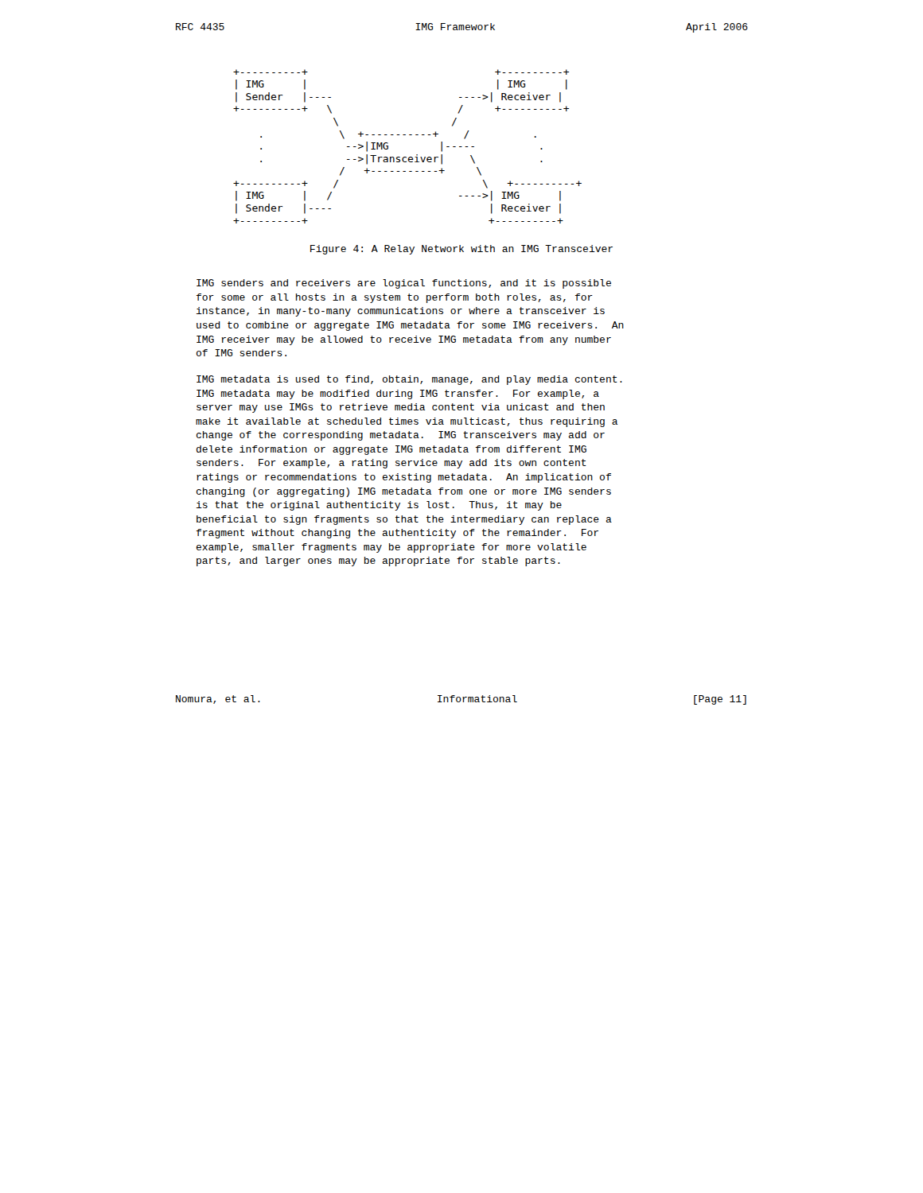RFC 4435 IMG Framework April 2006
      +----------+                              +----------+
      | IMG      |                              | IMG      |
      | Sender   |----                    ---->| Receiver |
      +----------+   \                    /     +----------+
                      \                  /
          .            \  +-----------+    /          .
          .             -->|IMG        |-----          .
          .             -->|Transceiver|    \          .
                       /   +-----------+     \
      +----------+    /                       \   +----------+
      | IMG      |   /                    ---->| IMG      |
      | Sender   |----                         | Receiver |
      +----------+                             +----------+
Figure 4: A Relay Network with an IMG Transceiver
IMG senders and receivers are logical functions, and it is possible for some or all hosts in a system to perform both roles, as, for instance, in many-to-many communications or where a transceiver is used to combine or aggregate IMG metadata for some IMG receivers. An IMG receiver may be allowed to receive IMG metadata from any number of IMG senders.
IMG metadata is used to find, obtain, manage, and play media content. IMG metadata may be modified during IMG transfer. For example, a server may use IMGs to retrieve media content via unicast and then make it available at scheduled times via multicast, thus requiring a change of the corresponding metadata. IMG transceivers may add or delete information or aggregate IMG metadata from different IMG senders. For example, a rating service may add its own content ratings or recommendations to existing metadata. An implication of changing (or aggregating) IMG metadata from one or more IMG senders is that the original authenticity is lost. Thus, it may be beneficial to sign fragments so that the intermediary can replace a fragment without changing the authenticity of the remainder. For example, smaller fragments may be appropriate for more volatile parts, and larger ones may be appropriate for stable parts.
Nomura, et al. Informational [Page 11]